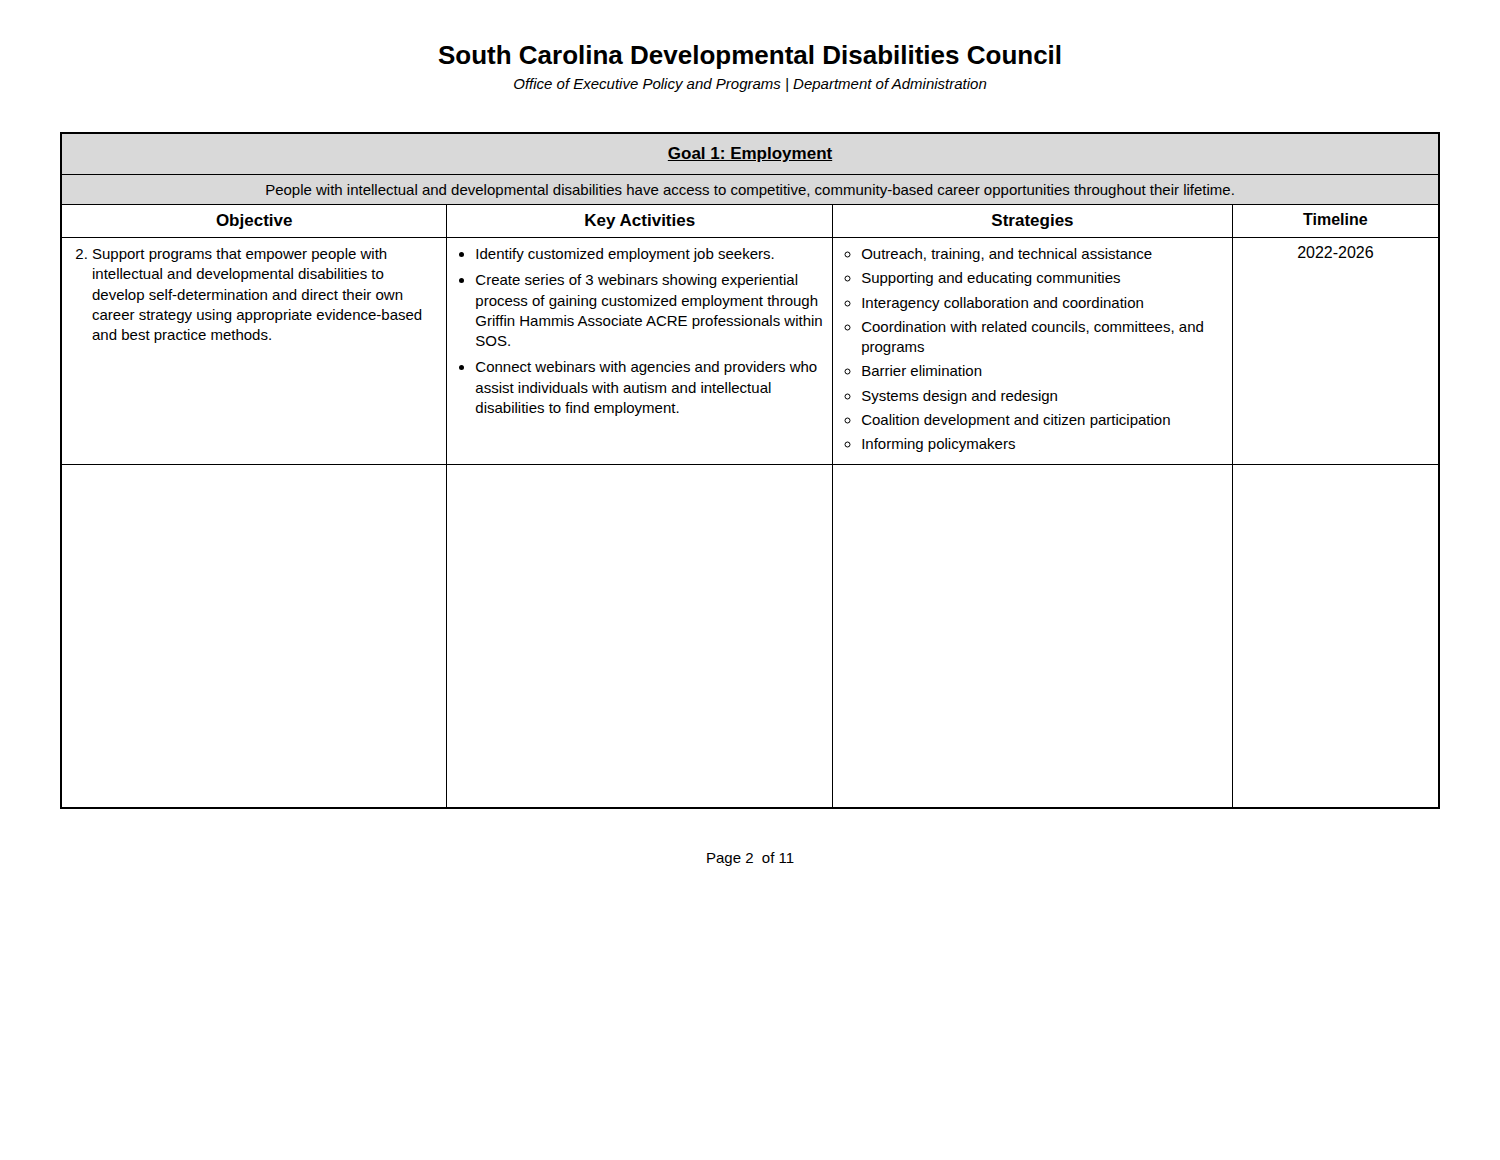South Carolina Developmental Disabilities Council
Office of Executive Policy and Programs | Department of Administration
| Goal 1: Employment |
| People with intellectual and developmental disabilities have access to competitive, community-based career opportunities throughout their lifetime. |
| Objective | Key Activities | Strategies | Timeline |
| Support programs that empower people with intellectual and developmental disabilities to develop self-determination and direct their own career strategy using appropriate evidence-based and best practice methods. | Identify customized employment job seekers. Create series of 3 webinars showing experiential process of gaining customized employment through Griffin Hammis Associate ACRE professionals within SOS. Connect webinars with agencies and providers who assist individuals with autism and intellectual disabilities to find employment. | Outreach, training, and technical assistance Supporting and educating communities Interagency collaboration and coordination Coordination with related councils, committees, and programs Barrier elimination Systems design and redesign Coalition development and citizen participation Informing policymakers | 2022-2026 |
Page 2 of 11